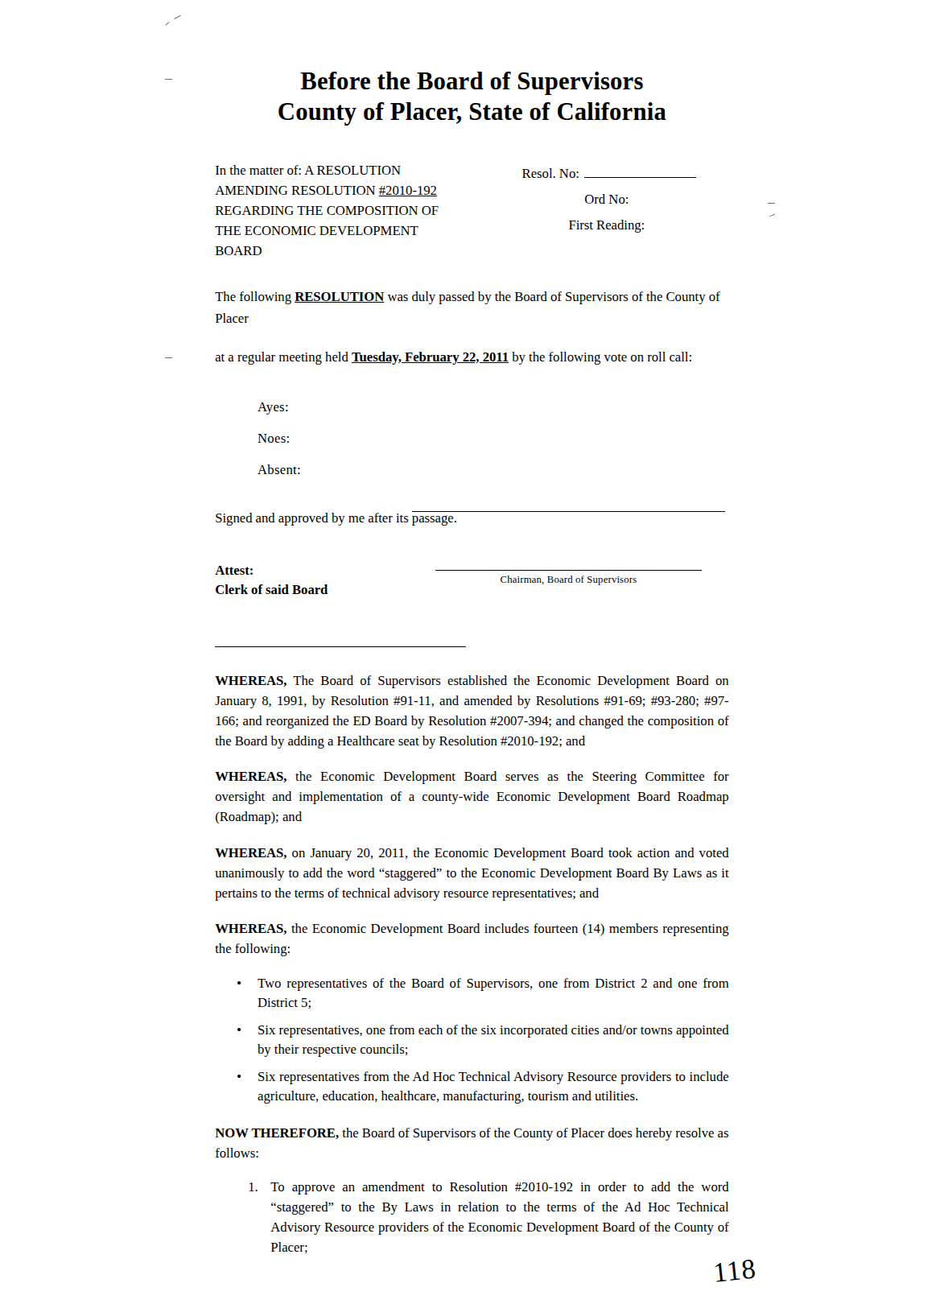Before the Board of Supervisors County of Placer, State of California
In the matter of: A RESOLUTION AMENDING RESOLUTION #2010-192 REGARDING THE COMPOSITION OF THE ECONOMIC DEVELOPMENT BOARD
Resol. No:
Ord No:
First Reading:
The following RESOLUTION was duly passed by the Board of Supervisors of the County of Placer
at a regular meeting held Tuesday, February 22, 2011 by the following vote on roll call:
Ayes:
Noes:
Absent:
Signed and approved by me after its passage.
Chairman, Board of Supervisors
Attest:
Clerk of said Board
WHEREAS, The Board of Supervisors established the Economic Development Board on January 8, 1991, by Resolution #91-11, and amended by Resolutions #91-69; #93-280; #97-166; and reorganized the ED Board by Resolution #2007-394; and changed the composition of the Board by adding a Healthcare seat by Resolution #2010-192; and
WHEREAS, the Economic Development Board serves as the Steering Committee for oversight and implementation of a county-wide Economic Development Board Roadmap (Roadmap); and
WHEREAS, on January 20, 2011, the Economic Development Board took action and voted unanimously to add the word “staggered” to the Economic Development Board By Laws as it pertains to the terms of technical advisory resource representatives; and
WHEREAS, the Economic Development Board includes fourteen (14) members representing the following:
Two representatives of the Board of Supervisors, one from District 2 and one from District 5;
Six representatives, one from each of the six incorporated cities and/or towns appointed by their respective councils;
Six representatives from the Ad Hoc Technical Advisory Resource providers to include agriculture, education, healthcare, manufacturing, tourism and utilities.
NOW THEREFORE, the Board of Supervisors of the County of Placer does hereby resolve as follows:
To approve an amendment to Resolution #2010-192 in order to add the word “staggered” to the By Laws in relation to the terms of the Ad Hoc Technical Advisory Resource providers of the Economic Development Board of the County of Placer;
118